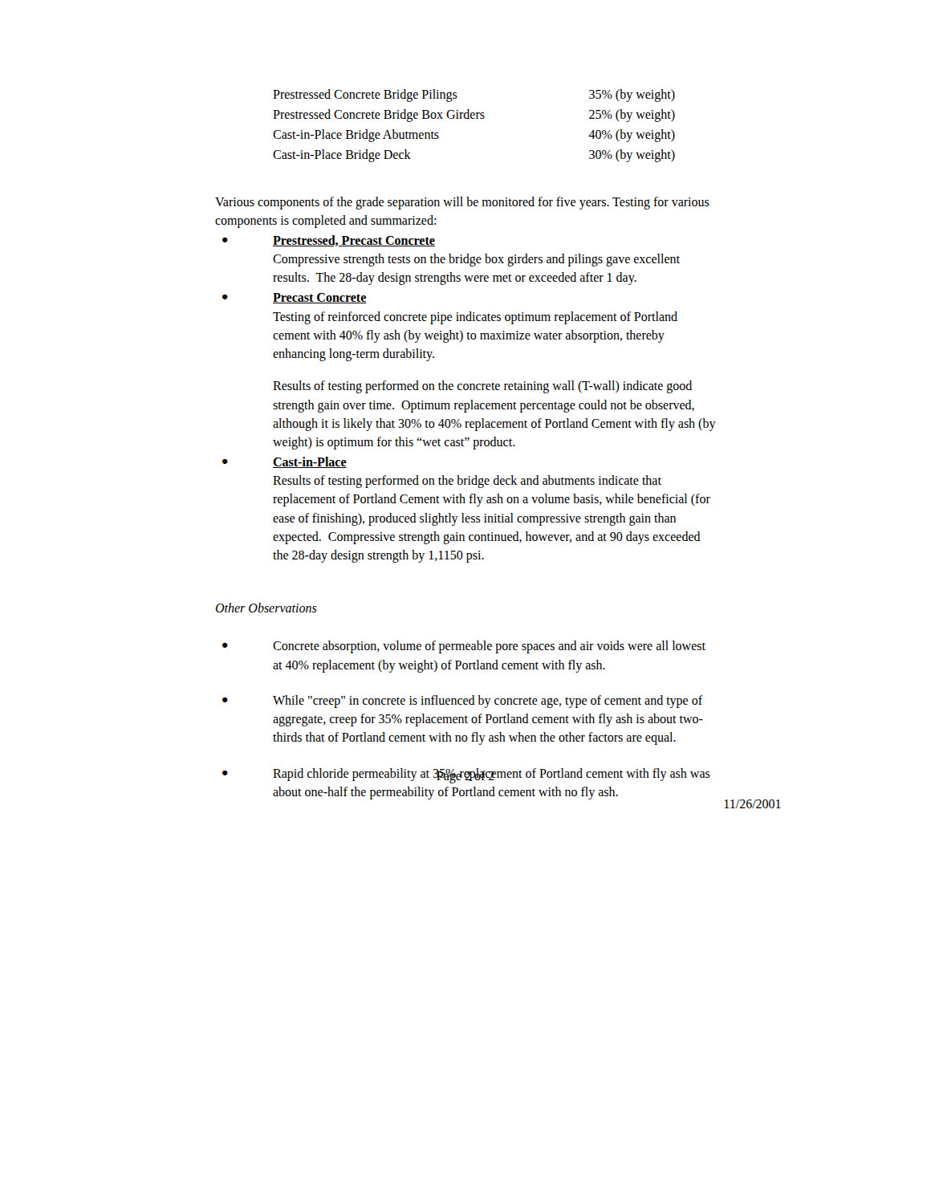| Prestressed Concrete Bridge Pilings | 35% (by weight) |
| Prestressed Concrete Bridge Box Girders | 25% (by weight) |
| Cast-in-Place Bridge Abutments | 40% (by weight) |
| Cast-in-Place Bridge Deck | 30% (by weight) |
Various components of the grade separation will be monitored for five years. Testing for various components is completed and summarized:
Prestressed, Precast Concrete
Compressive strength tests on the bridge box girders and pilings gave excellent results. The 28-day design strengths were met or exceeded after 1 day.
Precast Concrete
Testing of reinforced concrete pipe indicates optimum replacement of Portland cement with 40% fly ash (by weight) to maximize water absorption, thereby enhancing long-term durability.
Results of testing performed on the concrete retaining wall (T-wall) indicate good strength gain over time. Optimum replacement percentage could not be observed, although it is likely that 30% to 40% replacement of Portland Cement with fly ash (by weight) is optimum for this “wet cast” product.
Cast-in-Place
Results of testing performed on the bridge deck and abutments indicate that replacement of Portland Cement with fly ash on a volume basis, while beneficial (for ease of finishing), produced slightly less initial compressive strength gain than expected. Compressive strength gain continued, however, and at 90 days exceeded the 28-day design strength by 1,1150 psi.
Other Observations
Concrete absorption, volume of permeable pore spaces and air voids were all lowest at 40% replacement (by weight) of Portland cement with fly ash.
While "creep" in concrete is influenced by concrete age, type of cement and type of aggregate, creep for 35% replacement of Portland cement with fly ash is about two-thirds that of Portland cement with no fly ash when the other factors are equal.
Rapid chloride permeability at 35% replacement of Portland cement with fly ash was about one-half the permeability of Portland cement with no fly ash.
Page 2 of 2
11/26/2001